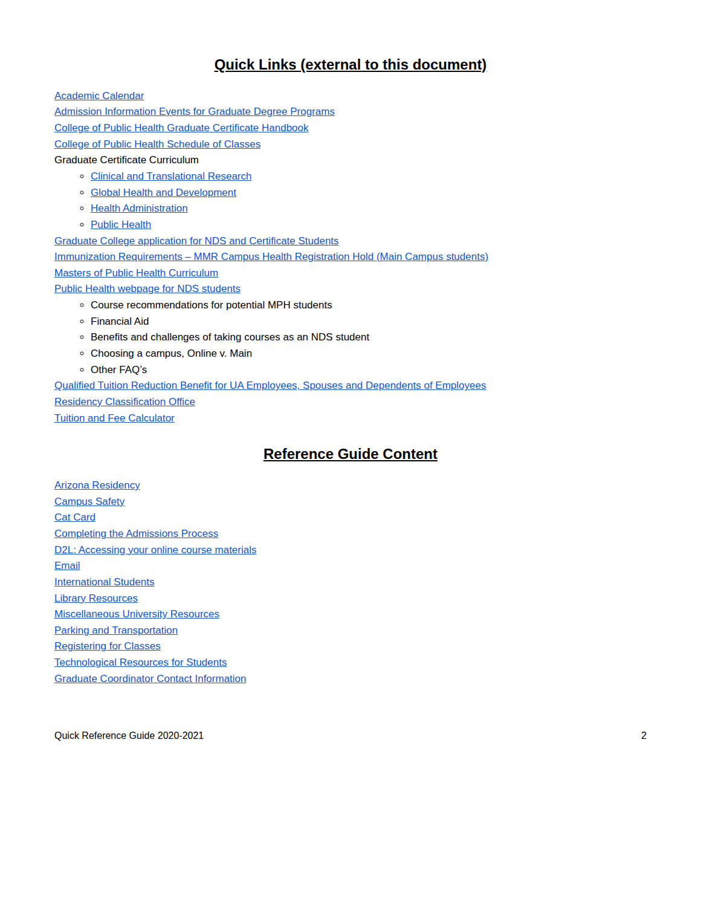Quick Links (external to this document)
Academic Calendar
Admission Information Events for Graduate Degree Programs
College of Public Health Graduate Certificate Handbook
College of Public Health Schedule of Classes
Graduate Certificate Curriculum
Clinical and Translational Research
Global Health and Development
Health Administration
Public Health
Graduate College application for NDS and Certificate Students
Immunization Requirements – MMR Campus Health Registration Hold (Main Campus students)
Masters of Public Health Curriculum
Public Health webpage for NDS students
Course recommendations for potential MPH students
Financial Aid
Benefits and challenges of taking courses as an NDS student
Choosing a campus, Online v. Main
Other FAQ’s
Qualified Tuition Reduction Benefit for UA Employees, Spouses and Dependents of Employees
Residency Classification Office
Tuition and Fee Calculator
Reference Guide Content
Arizona Residency
Campus Safety
Cat Card
Completing the Admissions Process
D2L: Accessing your online course materials
Email
International Students
Library Resources
Miscellaneous University Resources
Parking and Transportation
Registering for Classes
Technological Resources for Students
Graduate Coordinator Contact Information
Quick Reference Guide 2020-2021 2